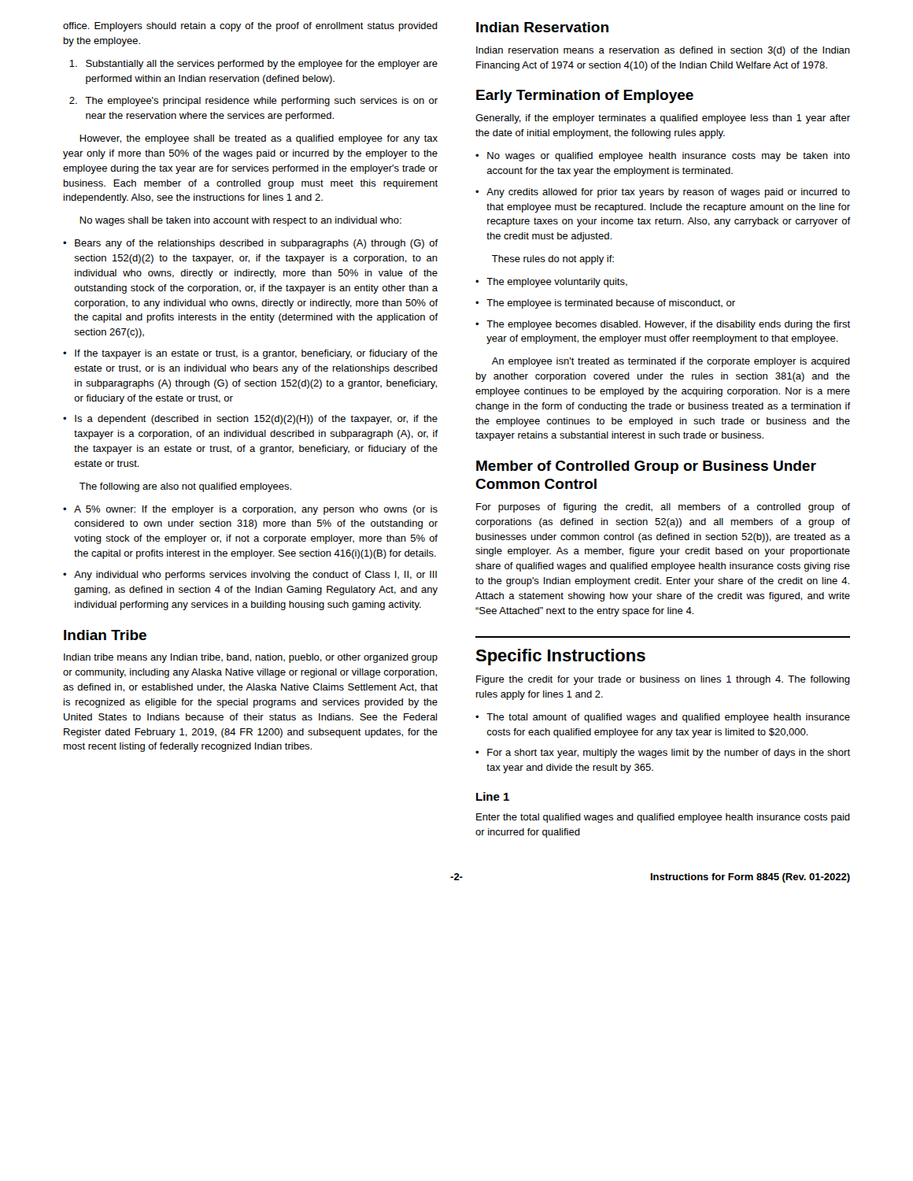office. Employers should retain a copy of the proof of enrollment status provided by the employee.
Substantially all the services performed by the employee for the employer are performed within an Indian reservation (defined below).
The employee's principal residence while performing such services is on or near the reservation where the services are performed.
However, the employee shall be treated as a qualified employee for any tax year only if more than 50% of the wages paid or incurred by the employer to the employee during the tax year are for services performed in the employer's trade or business. Each member of a controlled group must meet this requirement independently. Also, see the instructions for lines 1 and 2.
No wages shall be taken into account with respect to an individual who:
Bears any of the relationships described in subparagraphs (A) through (G) of section 152(d)(2) to the taxpayer, or, if the taxpayer is a corporation, to an individual who owns, directly or indirectly, more than 50% in value of the outstanding stock of the corporation, or, if the taxpayer is an entity other than a corporation, to any individual who owns, directly or indirectly, more than 50% of the capital and profits interests in the entity (determined with the application of section 267(c)),
If the taxpayer is an estate or trust, is a grantor, beneficiary, or fiduciary of the estate or trust, or is an individual who bears any of the relationships described in subparagraphs (A) through (G) of section 152(d)(2) to a grantor, beneficiary, or fiduciary of the estate or trust, or
Is a dependent (described in section 152(d)(2)(H)) of the taxpayer, or, if the taxpayer is a corporation, of an individual described in subparagraph (A), or, if the taxpayer is an estate or trust, of a grantor, beneficiary, or fiduciary of the estate or trust.
The following are also not qualified employees.
A 5% owner: If the employer is a corporation, any person who owns (or is considered to own under section 318) more than 5% of the outstanding or voting stock of the employer or, if not a corporate employer, more than 5% of the capital or profits interest in the employer. See section 416(i)(1)(B) for details.
Any individual who performs services involving the conduct of Class I, II, or III gaming, as defined in section 4 of the Indian Gaming Regulatory Act, and any individual performing any services in a building housing such gaming activity.
Indian Tribe
Indian tribe means any Indian tribe, band, nation, pueblo, or other organized group or community, including any Alaska Native village or regional or village corporation, as defined in, or established under, the Alaska Native Claims Settlement Act, that is recognized as eligible for the special programs and services provided by the United States to Indians because of their status as Indians. See the Federal Register dated February 1, 2019, (84 FR 1200) and subsequent updates, for the most recent listing of federally recognized Indian tribes.
Indian Reservation
Indian reservation means a reservation as defined in section 3(d) of the Indian Financing Act of 1974 or section 4(10) of the Indian Child Welfare Act of 1978.
Early Termination of Employee
Generally, if the employer terminates a qualified employee less than 1 year after the date of initial employment, the following rules apply.
No wages or qualified employee health insurance costs may be taken into account for the tax year the employment is terminated.
Any credits allowed for prior tax years by reason of wages paid or incurred to that employee must be recaptured. Include the recapture amount on the line for recapture taxes on your income tax return. Also, any carryback or carryover of the credit must be adjusted.
These rules do not apply if:
The employee voluntarily quits,
The employee is terminated because of misconduct, or
The employee becomes disabled. However, if the disability ends during the first year of employment, the employer must offer reemployment to that employee.
An employee isn't treated as terminated if the corporate employer is acquired by another corporation covered under the rules in section 381(a) and the employee continues to be employed by the acquiring corporation. Nor is a mere change in the form of conducting the trade or business treated as a termination if the employee continues to be employed in such trade or business and the taxpayer retains a substantial interest in such trade or business.
Member of Controlled Group or Business Under Common Control
For purposes of figuring the credit, all members of a controlled group of corporations (as defined in section 52(a)) and all members of a group of businesses under common control (as defined in section 52(b)), are treated as a single employer. As a member, figure your credit based on your proportionate share of qualified wages and qualified employee health insurance costs giving rise to the group's Indian employment credit. Enter your share of the credit on line 4. Attach a statement showing how your share of the credit was figured, and write “See Attached” next to the entry space for line 4.
Specific Instructions
Figure the credit for your trade or business on lines 1 through 4. The following rules apply for lines 1 and 2.
The total amount of qualified wages and qualified employee health insurance costs for each qualified employee for any tax year is limited to $20,000.
For a short tax year, multiply the wages limit by the number of days in the short tax year and divide the result by 365.
Line 1
Enter the total qualified wages and qualified employee health insurance costs paid or incurred for qualified
-2- Instructions for Form 8845 (Rev. 01-2022)